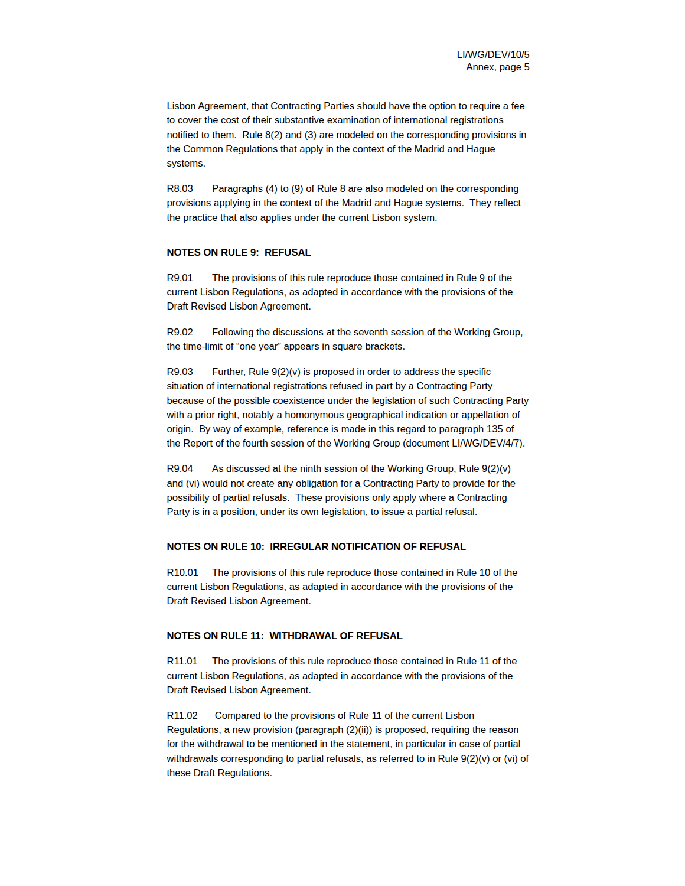LI/WG/DEV/10/5
Annex, page 5
Lisbon Agreement, that Contracting Parties should have the option to require a fee to cover the cost of their substantive examination of international registrations notified to them. Rule 8(2) and (3) are modeled on the corresponding provisions in the Common Regulations that apply in the context of the Madrid and Hague systems.
R8.03 Paragraphs (4) to (9) of Rule 8 are also modeled on the corresponding provisions applying in the context of the Madrid and Hague systems. They reflect the practice that also applies under the current Lisbon system.
Notes on Rule 9: Refusal
R9.01 The provisions of this rule reproduce those contained in Rule 9 of the current Lisbon Regulations, as adapted in accordance with the provisions of the Draft Revised Lisbon Agreement.
R9.02 Following the discussions at the seventh session of the Working Group, the time-limit of “one year” appears in square brackets.
R9.03 Further, Rule 9(2)(v) is proposed in order to address the specific situation of international registrations refused in part by a Contracting Party because of the possible coexistence under the legislation of such Contracting Party with a prior right, notably a homonymous geographical indication or appellation of origin. By way of example, reference is made in this regard to paragraph 135 of the Report of the fourth session of the Working Group (document LI/WG/DEV/4/7).
R9.04 As discussed at the ninth session of the Working Group, Rule 9(2)(v) and (vi) would not create any obligation for a Contracting Party to provide for the possibility of partial refusals. These provisions only apply where a Contracting Party is in a position, under its own legislation, to issue a partial refusal.
Notes on Rule 10: Irregular Notification of Refusal
R10.01 The provisions of this rule reproduce those contained in Rule 10 of the current Lisbon Regulations, as adapted in accordance with the provisions of the Draft Revised Lisbon Agreement.
Notes on Rule 11: Withdrawal of Refusal
R11.01 The provisions of this rule reproduce those contained in Rule 11 of the current Lisbon Regulations, as adapted in accordance with the provisions of the Draft Revised Lisbon Agreement.
R11.02 Compared to the provisions of Rule 11 of the current Lisbon Regulations, a new provision (paragraph (2)(ii)) is proposed, requiring the reason for the withdrawal to be mentioned in the statement, in particular in case of partial withdrawals corresponding to partial refusals, as referred to in Rule 9(2)(v) or (vi) of these Draft Regulations.